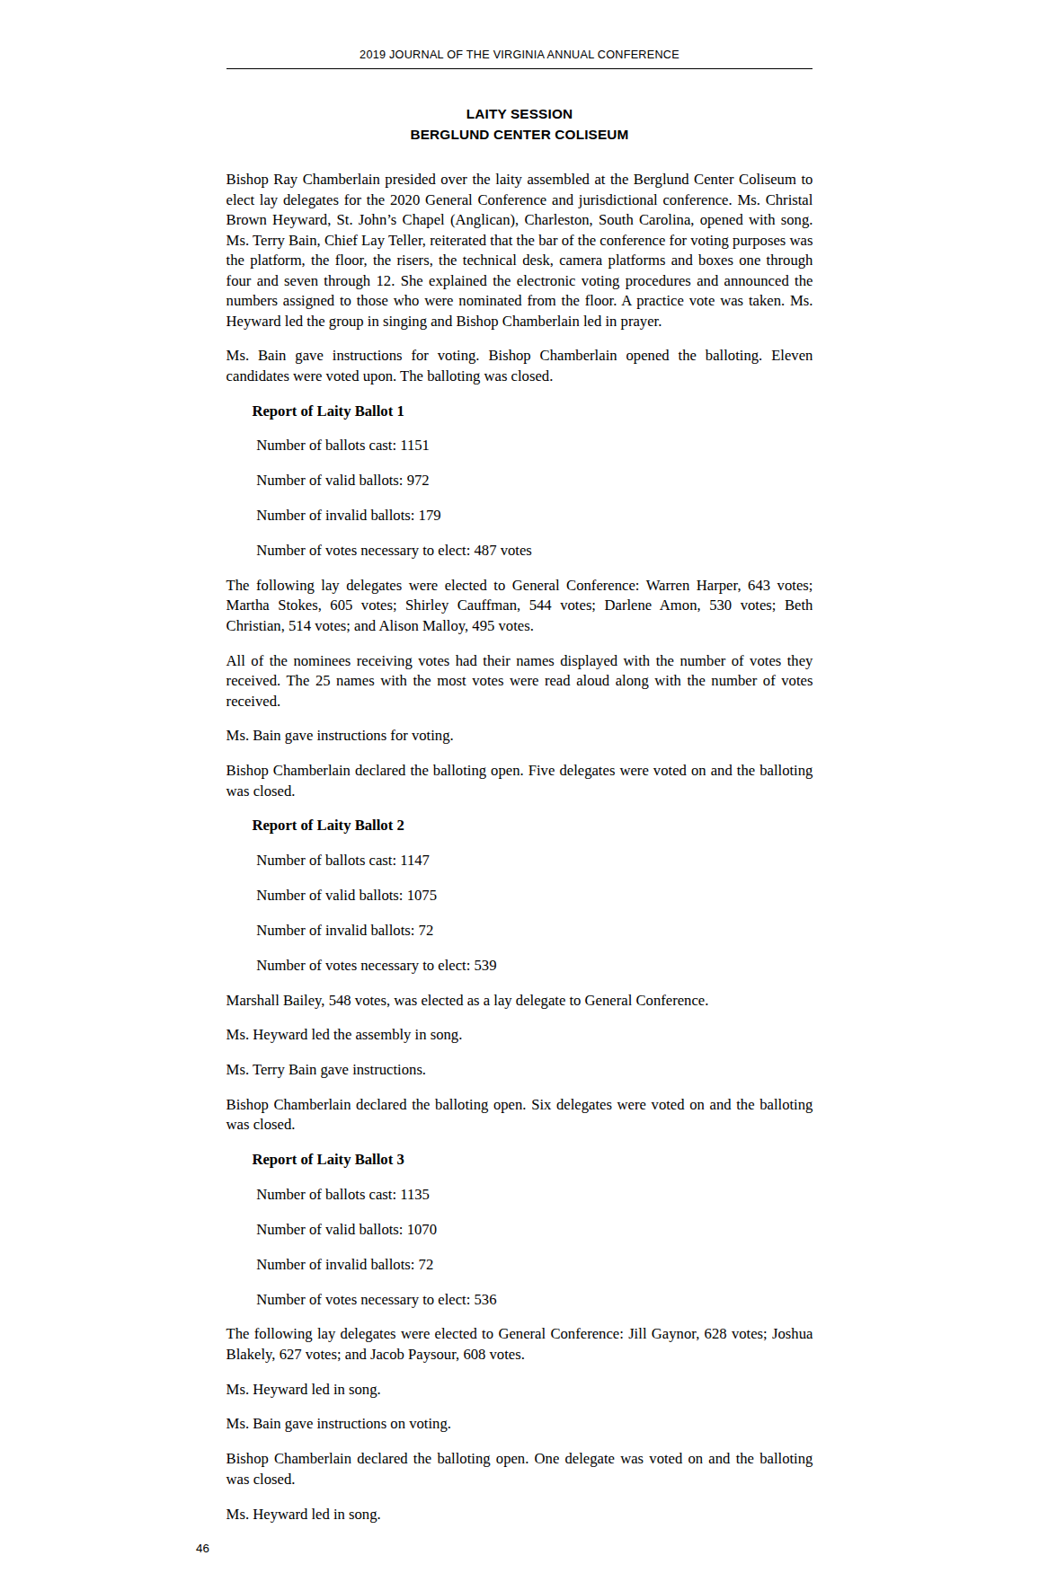2019 JOURNAL OF THE VIRGINIA ANNUAL CONFERENCE
LAITY SESSION
BERGLUND CENTER COLISEUM
Bishop Ray Chamberlain presided over the laity assembled at the Berglund Center Coliseum to elect lay delegates for the 2020 General Conference and jurisdictional conference. Ms. Christal Brown Heyward, St. John’s Chapel (Anglican), Charleston, South Carolina, opened with song. Ms. Terry Bain, Chief Lay Teller, reiterated that the bar of the conference for voting purposes was the platform, the floor, the risers, the technical desk, camera platforms and boxes one through four and seven through 12. She explained the electronic voting procedures and announced the numbers assigned to those who were nominated from the floor. A practice vote was taken. Ms. Heyward led the group in singing and Bishop Chamberlain led in prayer.
Ms. Bain gave instructions for voting. Bishop Chamberlain opened the balloting. Eleven candidates were voted upon. The balloting was closed.
Report of Laity Ballot 1
Number of ballots cast: 1151
Number of valid ballots: 972
Number of invalid ballots: 179
Number of votes necessary to elect: 487 votes
The following lay delegates were elected to General Conference: Warren Harper, 643 votes; Martha Stokes, 605 votes; Shirley Cauffman, 544 votes; Darlene Amon, 530 votes; Beth Christian, 514 votes; and Alison Malloy, 495 votes.
All of the nominees receiving votes had their names displayed with the number of votes they received. The 25 names with the most votes were read aloud along with the number of votes received.
Ms. Bain gave instructions for voting.
Bishop Chamberlain declared the balloting open. Five delegates were voted on and the balloting was closed.
Report of Laity Ballot 2
Number of ballots cast: 1147
Number of valid ballots: 1075
Number of invalid ballots: 72
Number of votes necessary to elect: 539
Marshall Bailey, 548 votes, was elected as a lay delegate to General Conference.
Ms. Heyward led the assembly in song.
Ms. Terry Bain gave instructions.
Bishop Chamberlain declared the balloting open. Six delegates were voted on and the balloting was closed.
Report of Laity Ballot 3
Number of ballots cast: 1135
Number of valid ballots: 1070
Number of invalid ballots: 72
Number of votes necessary to elect: 536
The following lay delegates were elected to General Conference: Jill Gaynor, 628 votes; Joshua Blakely, 627 votes; and Jacob Paysour, 608 votes.
Ms. Heyward led in song.
Ms. Bain gave instructions on voting.
Bishop Chamberlain declared the balloting open. One delegate was voted on and the balloting was closed.
Ms. Heyward led in song.
46